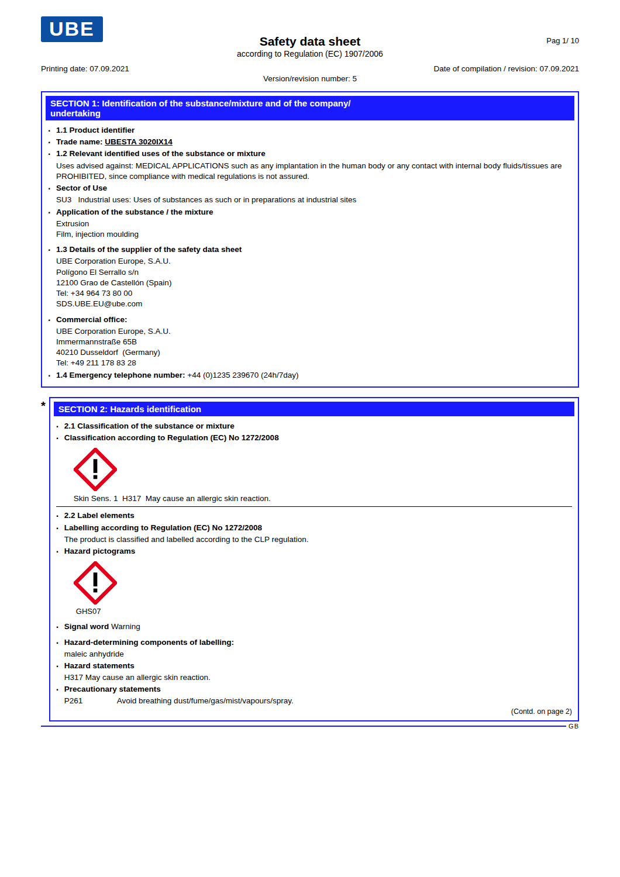UBE
Pag 1/ 10
Safety data sheet
according to Regulation (EC) 1907/2006
Printing date: 07.09.2021 Date of compilation / revision: 07.09.2021
Version/revision number: 5
SECTION 1: Identification of the substance/mixture and of the company/
undertaking
1.1 Product identifier
Trade name: UBESTA 3020IX14
1.2 Relevant identified uses of the substance or mixture
Uses advised against: MEDICAL APPLICATIONS such as any implantation in the human body or any contact with internal body fluids/tissues are PROHIBITED, since compliance with medical regulations is not assured.
Sector of Use
SU3 Industrial uses: Uses of substances as such or in preparations at industrial sites
Application of the substance / the mixture
Extrusion
Film, injection moulding
1.3 Details of the supplier of the safety data sheet
UBE Corporation Europe, S.A.U.
Polígono El Serrallo s/n
12100 Grao de Castellón (Spain)
Tel: +34 964 73 80 00
SDS.UBE.EU@ube.com
Commercial office:
UBE Corporation Europe, S.A.U.
Immermannstraße 65B
40210 Dusseldorf (Germany)
Tel: +49 211 178 83 28
1.4 Emergency telephone number: +44 (0)1235 239670 (24h/7day)
*
SECTION 2: Hazards identification
2.1 Classification of the substance or mixture
Classification according to Regulation (EC) No 1272/2008
Skin Sens. 1 H317 May cause an allergic skin reaction.
2.2 Label elements
Labelling according to Regulation (EC) No 1272/2008
The product is classified and labelled according to the CLP regulation.
Hazard pictograms
GHS07
Signal word Warning
Hazard-determining components of labelling:
maleic anhydride
Hazard statements
H317 May cause an allergic skin reaction.
Precautionary statements
P261 Avoid breathing dust/fume/gas/mist/vapours/spray.
(Contd. on page 2)
GB